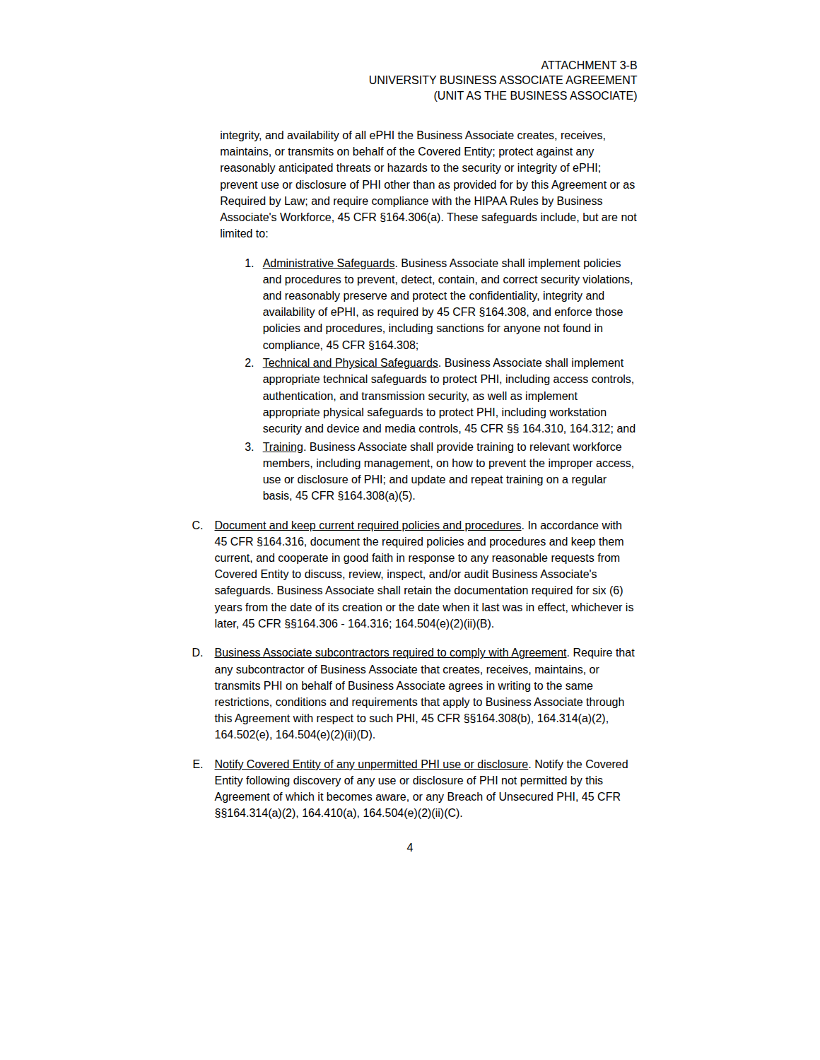ATTACHMENT 3-B
UNIVERSITY BUSINESS ASSOCIATE AGREEMENT
(UNIT AS THE BUSINESS ASSOCIATE)
integrity, and availability of all ePHI the Business Associate creates, receives, maintains, or transmits on behalf of the Covered Entity; protect against any reasonably anticipated threats or hazards to the security or integrity of ePHI; prevent use or disclosure of PHI other than as provided for by this Agreement or as Required by Law; and require compliance with the HIPAA Rules by Business Associate's Workforce, 45 CFR §164.306(a). These safeguards include, but are not limited to:
Administrative Safeguards. Business Associate shall implement policies and procedures to prevent, detect, contain, and correct security violations, and reasonably preserve and protect the confidentiality, integrity and availability of ePHI, as required by 45 CFR §164.308, and enforce those policies and procedures, including sanctions for anyone not found in compliance, 45 CFR §164.308;
Technical and Physical Safeguards. Business Associate shall implement appropriate technical safeguards to protect PHI, including access controls, authentication, and transmission security, as well as implement appropriate physical safeguards to protect PHI, including workstation security and device and media controls, 45 CFR §§ 164.310, 164.312; and
Training. Business Associate shall provide training to relevant workforce members, including management, on how to prevent the improper access, use or disclosure of PHI; and update and repeat training on a regular basis, 45 CFR §164.308(a)(5).
Document and keep current required policies and procedures. In accordance with 45 CFR §164.316, document the required policies and procedures and keep them current, and cooperate in good faith in response to any reasonable requests from Covered Entity to discuss, review, inspect, and/or audit Business Associate's safeguards. Business Associate shall retain the documentation required for six (6) years from the date of its creation or the date when it last was in effect, whichever is later, 45 CFR §§164.306 - 164.316; 164.504(e)(2)(ii)(B).
Business Associate subcontractors required to comply with Agreement. Require that any subcontractor of Business Associate that creates, receives, maintains, or transmits PHI on behalf of Business Associate agrees in writing to the same restrictions, conditions and requirements that apply to Business Associate through this Agreement with respect to such PHI, 45 CFR §§164.308(b), 164.314(a)(2), 164.502(e), 164.504(e)(2)(ii)(D).
Notify Covered Entity of any unpermitted PHI use or disclosure. Notify the Covered Entity following discovery of any use or disclosure of PHI not permitted by this Agreement of which it becomes aware, or any Breach of Unsecured PHI, 45 CFR §§164.314(a)(2), 164.410(a), 164.504(e)(2)(ii)(C).
4